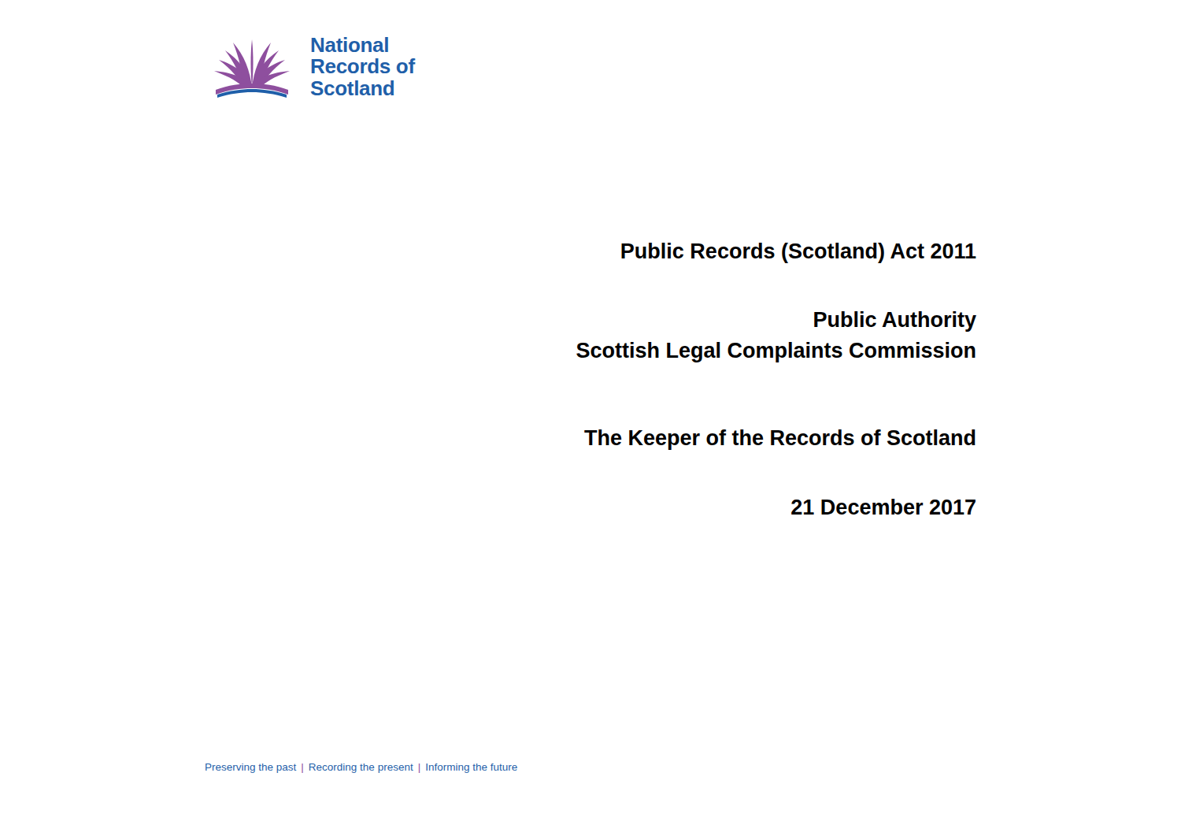National
Records of
Scotland
Public Records (Scotland) Act 2011
Public Authority
Scottish Legal Complaints Commission
The Keeper of the Records of Scotland
21 December 2017
Preserving the past|Recording the present|Informing the future